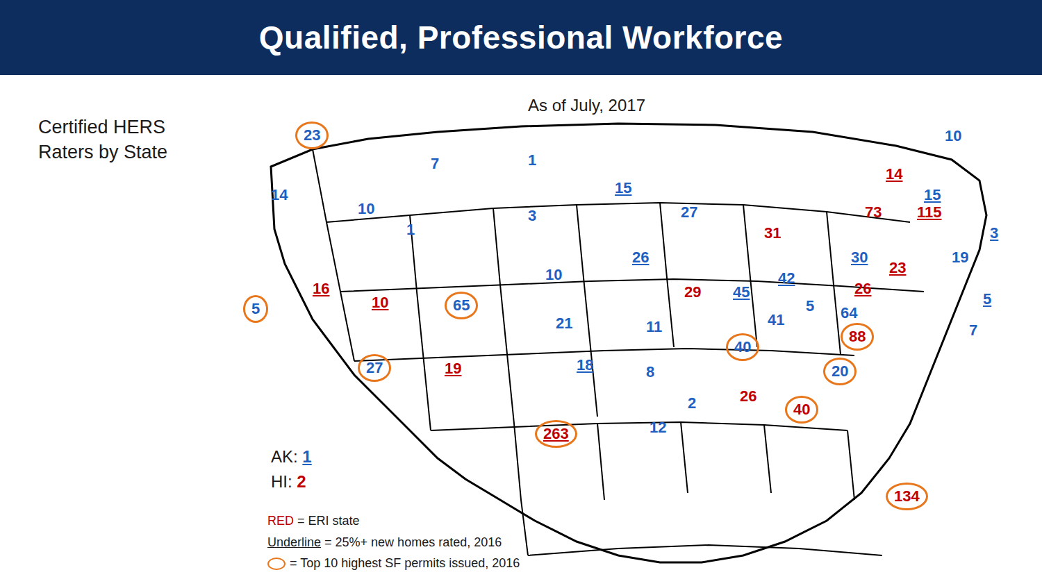Qualified, Professional Workforce
Certified HERS
Raters by State
As of July, 2017
23 7 1 15 27 10 14 15 73 115 3 19 14 10 1 3 31 26 30 23 16 10 65 10 29 45 42 26 5 5 21 11 41 5 64 7 27 19 18 8 40 88 20 2 26 40 12 263 134
AK: 1
HI: 2
RED = ERI state
Underline = 25%+ new homes rated, 2016
= Top 10 highest SF permits issued, 2016